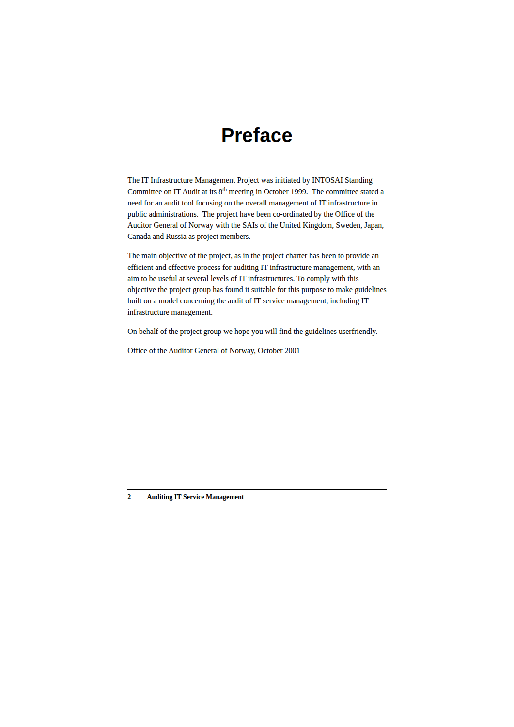Preface
The IT Infrastructure Management Project was initiated by INTOSAI Standing Committee on IT Audit at its 8th meeting in October 1999. The committee stated a need for an audit tool focusing on the overall management of IT infrastructure in public administrations. The project have been co-ordinated by the Office of the Auditor General of Norway with the SAIs of the United Kingdom, Sweden, Japan, Canada and Russia as project members.
The main objective of the project, as in the project charter has been to provide an efficient and effective process for auditing IT infrastructure management, with an aim to be useful at several levels of IT infrastructures. To comply with this objective the project group has found it suitable for this purpose to make guidelines built on a model concerning the audit of IT service management, including IT infrastructure management.
On behalf of the project group we hope you will find the guidelines userfriendly.
Office of the Auditor General of Norway, October 2001
2 Auditing IT Service Management